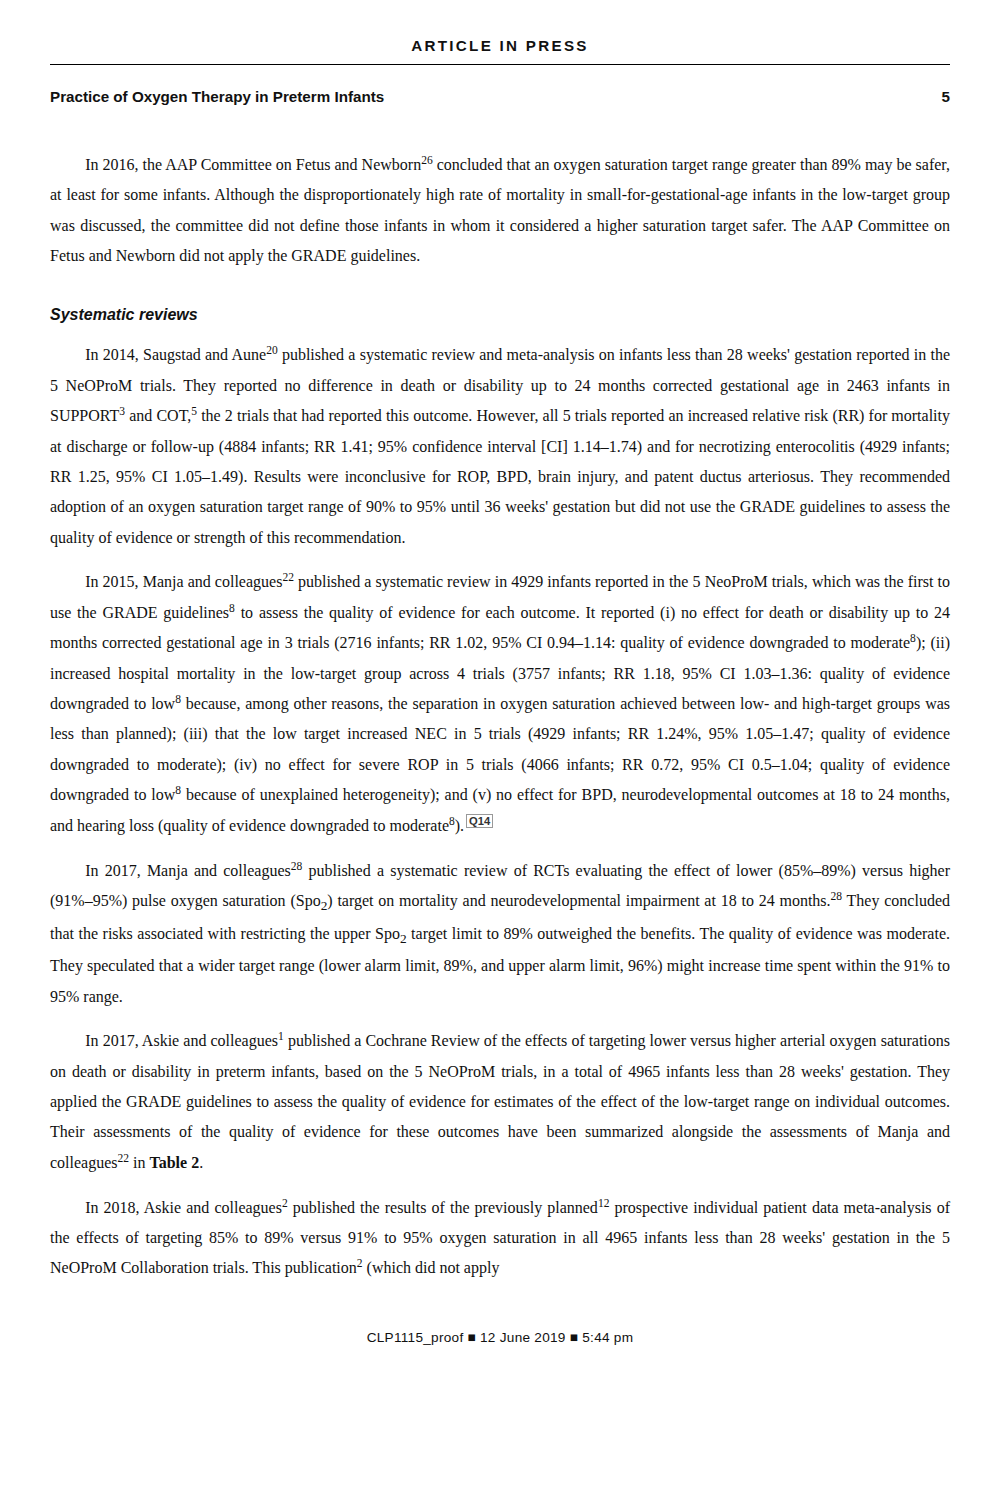ARTICLE IN PRESS
Practice of Oxygen Therapy in Preterm Infants 5
In 2016, the AAP Committee on Fetus and Newborn26 concluded that an oxygen saturation target range greater than 89% may be safer, at least for some infants. Although the disproportionately high rate of mortality in small-for-gestational-age infants in the low-target group was discussed, the committee did not define those infants in whom it considered a higher saturation target safer. The AAP Committee on Fetus and Newborn did not apply the GRADE guidelines.
Systematic reviews
In 2014, Saugstad and Aune20 published a systematic review and meta-analysis on infants less than 28 weeks' gestation reported in the 5 NeOProM trials. They reported no difference in death or disability up to 24 months corrected gestational age in 2463 infants in SUPPORT3 and COT,5 the 2 trials that had reported this outcome. However, all 5 trials reported an increased relative risk (RR) for mortality at discharge or follow-up (4884 infants; RR 1.41; 95% confidence interval [CI] 1.14–1.74) and for necrotizing enterocolitis (4929 infants; RR 1.25, 95% CI 1.05–1.49). Results were inconclusive for ROP, BPD, brain injury, and patent ductus arteriosus. They recommended adoption of an oxygen saturation target range of 90% to 95% until 36 weeks' gestation but did not use the GRADE guidelines to assess the quality of evidence or strength of this recommendation.
In 2015, Manja and colleagues22 published a systematic review in 4929 infants reported in the 5 NeoProM trials, which was the first to use the GRADE guidelines8 to assess the quality of evidence for each outcome. It reported (i) no effect for death or disability up to 24 months corrected gestational age in 3 trials (2716 infants; RR 1.02, 95% CI 0.94–1.14: quality of evidence downgraded to moderate8); (ii) increased hospital mortality in the low-target group across 4 trials (3757 infants; RR 1.18, 95% CI 1.03–1.36: quality of evidence downgraded to low8 because, among other reasons, the separation in oxygen saturation achieved between low- and high-target groups was less than planned); (iii) that the low target increased NEC in 5 trials (4929 infants; RR 1.24%, 95% 1.05–1.47; quality of evidence downgraded to moderate); (iv) no effect for severe ROP in 5 trials (4066 infants; RR 0.72, 95% CI 0.5–1.04; quality of evidence downgraded to low8 because of unexplained heterogeneity); and (v) no effect for BPD, neurodevelopmental outcomes at 18 to 24 months, and hearing loss (quality of evidence downgraded to moderate8).Q14
In 2017, Manja and colleagues28 published a systematic review of RCTs evaluating the effect of lower (85%–89%) versus higher (91%–95%) pulse oxygen saturation (Spo2) target on mortality and neurodevelopmental impairment at 18 to 24 months.28 They concluded that the risks associated with restricting the upper Spo2 target limit to 89% outweighed the benefits. The quality of evidence was moderate. They speculated that a wider target range (lower alarm limit, 89%, and upper alarm limit, 96%) might increase time spent within the 91% to 95% range.
In 2017, Askie and colleagues1 published a Cochrane Review of the effects of targeting lower versus higher arterial oxygen saturations on death or disability in preterm infants, based on the 5 NeOProM trials, in a total of 4965 infants less than 28 weeks' gestation. They applied the GRADE guidelines to assess the quality of evidence for estimates of the effect of the low-target range on individual outcomes. Their assessments of the quality of evidence for these outcomes have been summarized alongside the assessments of Manja and colleagues22 in Table 2.
In 2018, Askie and colleagues2 published the results of the previously planned12 prospective individual patient data meta-analysis of the effects of targeting 85% to 89% versus 91% to 95% oxygen saturation in all 4965 infants less than 28 weeks' gestation in the 5 NeOProM Collaboration trials. This publication2 (which did not apply
CLP1115_proof ■ 12 June 2019 ■ 5:44 pm